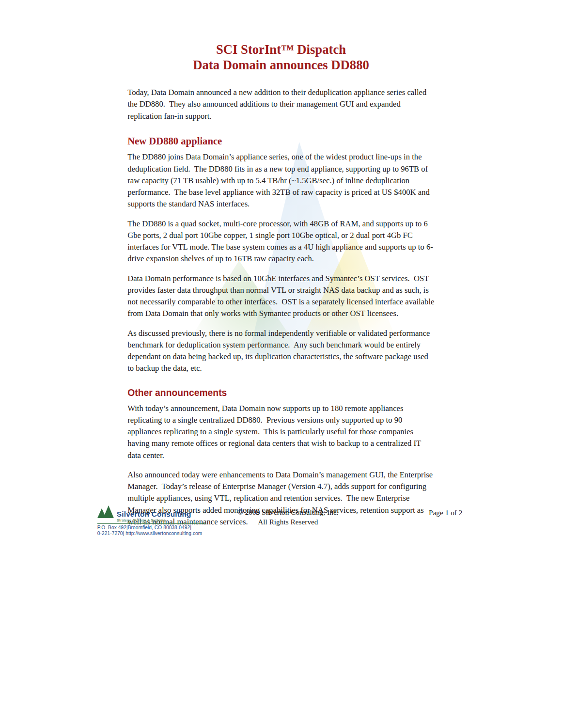SCI StorInt™ DispatchData Domain announces DD880
Today, Data Domain announced a new addition to their deduplication appliance series called the DD880. They also announced additions to their management GUI and expanded replication fan-in support.
New DD880 appliance
The DD880 joins Data Domain’s appliance series, one of the widest product line-ups in the deduplication field. The DD880 fits in as a new top end appliance, supporting up to 96TB of raw capacity (71 TB usable) with up to 5.4 TB/hr (~1.5GB/sec.) of inline deduplication performance. The base level appliance with 32TB of raw capacity is priced at US $400K and supports the standard NAS interfaces.
The DD880 is a quad socket, multi-core processor, with 48GB of RAM, and supports up to 6 Gbe ports, 2 dual port 10Gbe copper, 1 single port 10Gbe optical, or 2 dual port 4Gb FC interfaces for VTL mode. The base system comes as a 4U high appliance and supports up to 6-drive expansion shelves of up to 16TB raw capacity each.
Data Domain performance is based on 10GbE interfaces and Symantec’s OST services. OST provides faster data throughput than normal VTL or straight NAS data backup and as such, is not necessarily comparable to other interfaces. OST is a separately licensed interface available from Data Domain that only works with Symantec products or other OST licensees.
As discussed previously, there is no formal independently verifiable or validated performance benchmark for deduplication system performance. Any such benchmark would be entirely dependant on data being backed up, its duplication characteristics, the software package used to backup the data, etc.
Other announcements
With today’s announcement, Data Domain now supports up to 180 remote appliances replicating to a single centralized DD880. Previous versions only supported up to 90 appliances replicating to a single system. This is particularly useful for those companies having many remote offices or regional data centers that wish to backup to a centralized IT data center.
Also announced today were enhancements to Data Domain’s management GUI, the Enterprise Manager. Today’s release of Enterprise Manager (Version 4.7), adds support for configuring multiple appliances, using VTL, replication and retention services. The new Enterprise Manager also supports added monitoring capabilities for NAS services, retention support as well as normal maintenance services.
Silverton Consulting
Strategy, Storage & Systems
P.O. Box 492|Broomfield, CO 80038-0492|
0-221-7270| http://www.silvertonconsulting.com
© 2009 Silverton Consulting, Inc.
All Rights Reserved
Page 1 of 2